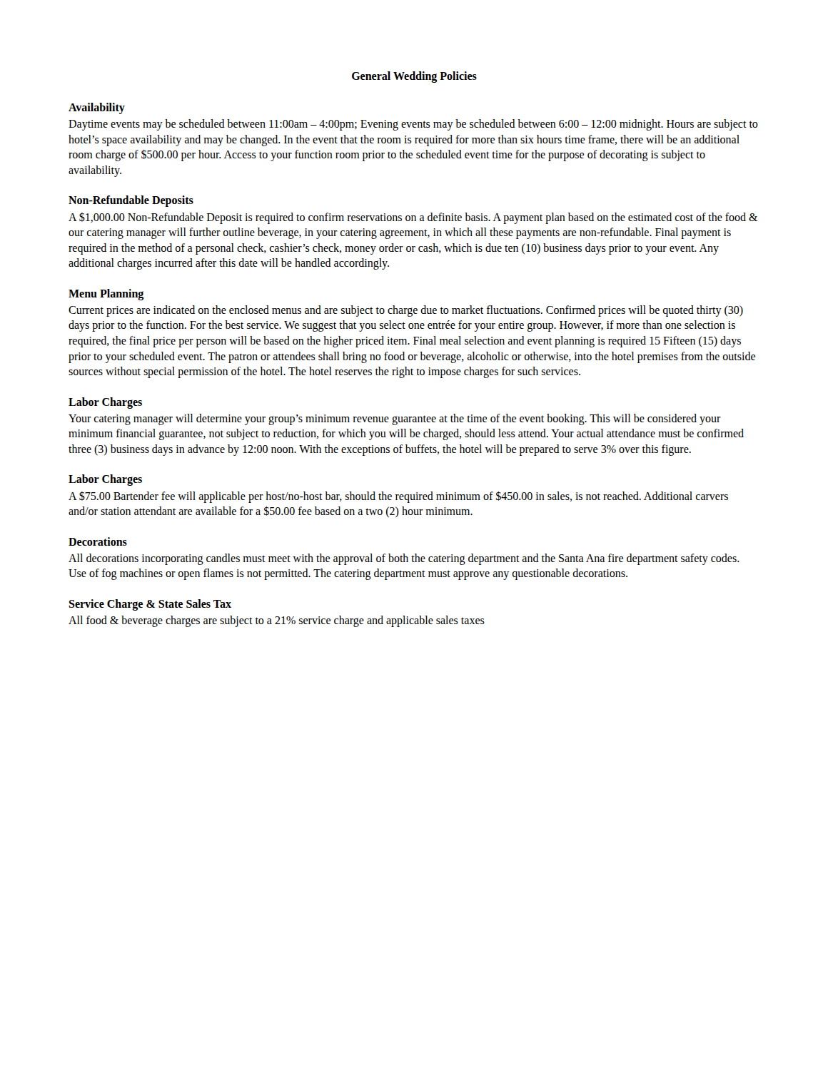General Wedding Policies
Availability
Daytime events may be scheduled between 11:00am – 4:00pm; Evening events may be scheduled between 6:00 – 12:00 midnight. Hours are subject to hotel’s space availability and may be changed. In the event that the room is required for more than six hours time frame, there will be an additional room charge of $500.00 per hour. Access to your function room prior to the scheduled event time for the purpose of decorating is subject to availability.
Non-Refundable Deposits
A $1,000.00 Non-Refundable Deposit is required to confirm reservations on a definite basis. A payment plan based on the estimated cost of the food & our catering manager will further outline beverage, in your catering agreement, in which all these payments are non-refundable. Final payment is required in the method of a personal check, cashier’s check, money order or cash, which is due ten (10) business days prior to your event. Any additional charges incurred after this date will be handled accordingly.
Menu Planning
Current prices are indicated on the enclosed menus and are subject to charge due to market fluctuations. Confirmed prices will be quoted thirty (30) days prior to the function. For the best service. We suggest that you select one entrée for your entire group. However, if more than one selection is required, the final price per person will be based on the higher priced item. Final meal selection and event planning is required 15 Fifteen (15) days prior to your scheduled event. The patron or attendees shall bring no food or beverage, alcoholic or otherwise, into the hotel premises from the outside sources without special permission of the hotel. The hotel reserves the right to impose charges for such services.
Labor Charges
Your catering manager will determine your group’s minimum revenue guarantee at the time of the event booking. This will be considered your minimum financial guarantee, not subject to reduction, for which you will be charged, should less attend. Your actual attendance must be confirmed three (3) business days in advance by 12:00 noon. With the exceptions of buffets, the hotel will be prepared to serve 3% over this figure.
Labor Charges
A $75.00 Bartender fee will applicable per host/no-host bar, should the required minimum of $450.00 in sales, is not reached. Additional carvers and/or station attendant are available for a $50.00 fee based on a two (2) hour minimum.
Decorations
All decorations incorporating candles must meet with the approval of both the catering department and the Santa Ana fire department safety codes. Use of fog machines or open flames is not permitted. The catering department must approve any questionable decorations.
Service Charge & State Sales Tax
All food & beverage charges are subject to a 21% service charge and applicable sales taxes